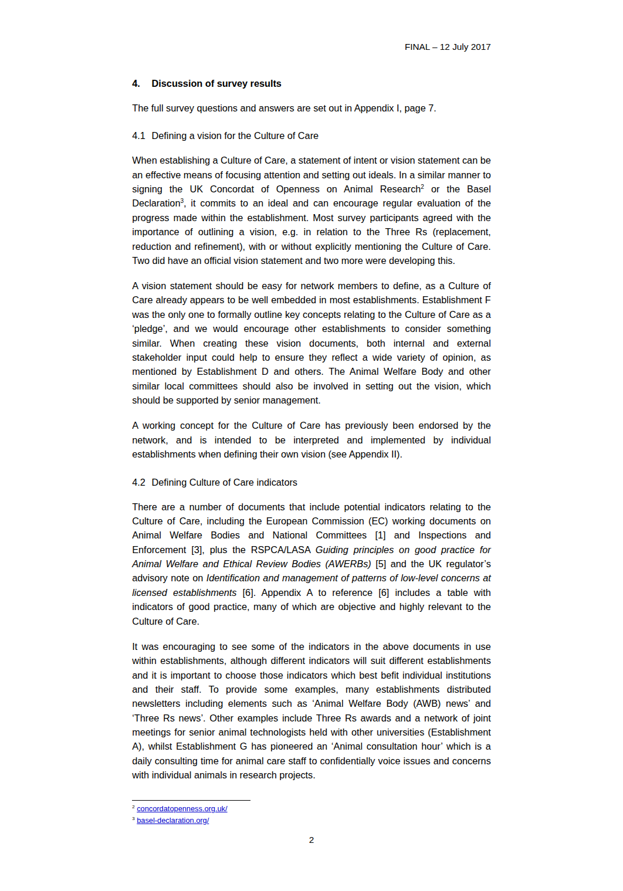FINAL – 12 July 2017
4. Discussion of survey results
The full survey questions and answers are set out in Appendix I, page 7.
4.1 Defining a vision for the Culture of Care
When establishing a Culture of Care, a statement of intent or vision statement can be an effective means of focusing attention and setting out ideals. In a similar manner to signing the UK Concordat of Openness on Animal Research2 or the Basel Declaration3, it commits to an ideal and can encourage regular evaluation of the progress made within the establishment. Most survey participants agreed with the importance of outlining a vision, e.g. in relation to the Three Rs (replacement, reduction and refinement), with or without explicitly mentioning the Culture of Care. Two did have an official vision statement and two more were developing this.
A vision statement should be easy for network members to define, as a Culture of Care already appears to be well embedded in most establishments. Establishment F was the only one to formally outline key concepts relating to the Culture of Care as a ‘pledge’, and we would encourage other establishments to consider something similar. When creating these vision documents, both internal and external stakeholder input could help to ensure they reflect a wide variety of opinion, as mentioned by Establishment D and others. The Animal Welfare Body and other similar local committees should also be involved in setting out the vision, which should be supported by senior management.
A working concept for the Culture of Care has previously been endorsed by the network, and is intended to be interpreted and implemented by individual establishments when defining their own vision (see Appendix II).
4.2 Defining Culture of Care indicators
There are a number of documents that include potential indicators relating to the Culture of Care, including the European Commission (EC) working documents on Animal Welfare Bodies and National Committees [1] and Inspections and Enforcement [3], plus the RSPCA/LASA Guiding principles on good practice for Animal Welfare and Ethical Review Bodies (AWERBs) [5] and the UK regulator’s advisory note on Identification and management of patterns of low-level concerns at licensed establishments [6]. Appendix A to reference [6] includes a table with indicators of good practice, many of which are objective and highly relevant to the Culture of Care.
It was encouraging to see some of the indicators in the above documents in use within establishments, although different indicators will suit different establishments and it is important to choose those indicators which best befit individual institutions and their staff. To provide some examples, many establishments distributed newsletters including elements such as ‘Animal Welfare Body (AWB) news’ and ‘Three Rs news’. Other examples include Three Rs awards and a network of joint meetings for senior animal technologists held with other universities (Establishment A), whilst Establishment G has pioneered an ‘Animal consultation hour’ which is a daily consulting time for animal care staff to confidentially voice issues and concerns with individual animals in research projects.
2 concordatopenness.org.uk/
3 basel-declaration.org/
2